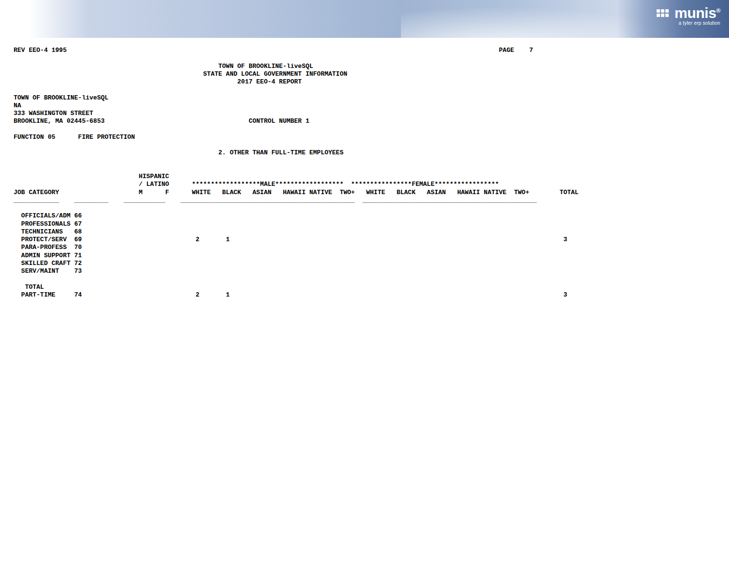munis® a tyler erp solution
REV EEO-4 1995                                                                                                                  PAGE    7

                                                      TOWN OF BROOKLINE-liveSQL
                                                  STATE AND LOCAL GOVERNMENT INFORMATION
                                                           2017 EEO-4 REPORT

TOWN OF BROOKLINE-liveSQL
NA
333 WASHINGTON STREET
BROOKLINE, MA 02445-6853                                      CONTROL NUMBER 1

FUNCTION 05      FIRE PROTECTION

                                                      2. OTHER THAN FULL-TIME EMPLOYEES


                                 HISPANIC
                                 / LATINO      ******************MALE******************  ****************FEMALE*****************
JOB CATEGORY                     M      F      WHITE   BLACK   ASIAN   HAWAII NATIVE  TWO+   WHITE   BLACK   ASIAN   HAWAII NATIVE  TWO+        TOTAL
____________    _________    ___________    ______________________________________________  ______________________________________________

  OFFICIALS/ADM 66
  PROFESSIONALS 67
  TECHNICIANS   68
  PROTECT/SERV  69                              2       1                                                                                        3
  PARA-PROFESS  70
  ADMIN SUPPORT 71
  SKILLED CRAFT 72
  SERV/MAINT    73

   TOTAL
  PART-TIME     74                              2       1                                                                                        3